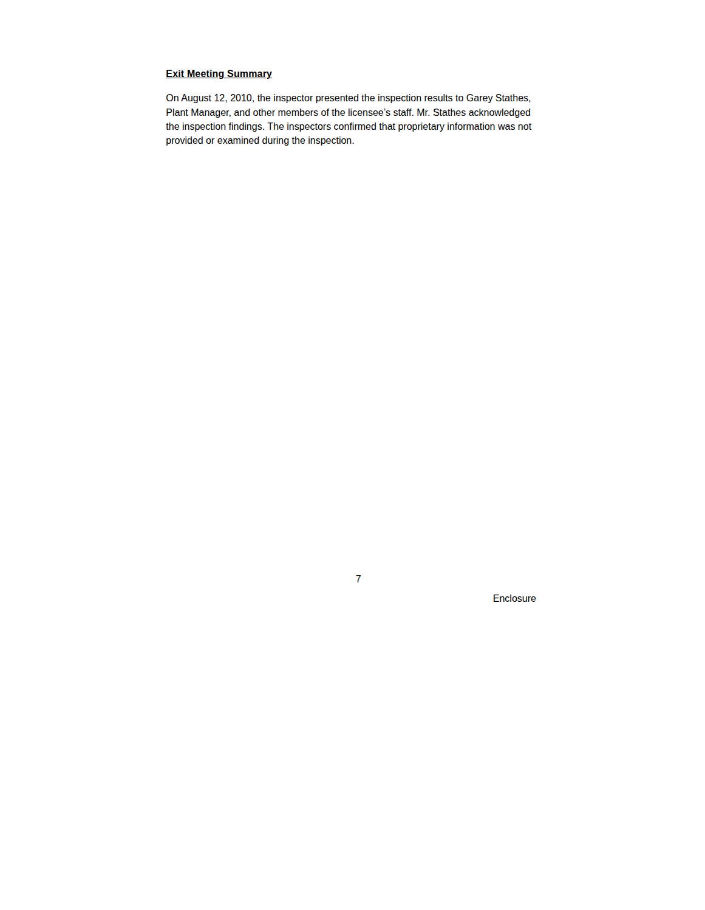Exit Meeting Summary
On August 12, 2010, the inspector presented the inspection results to Garey Stathes, Plant Manager, and other members of the licensee’s staff. Mr. Stathes acknowledged the inspection findings. The inspectors confirmed that proprietary information was not provided or examined during the inspection.
7
Enclosure